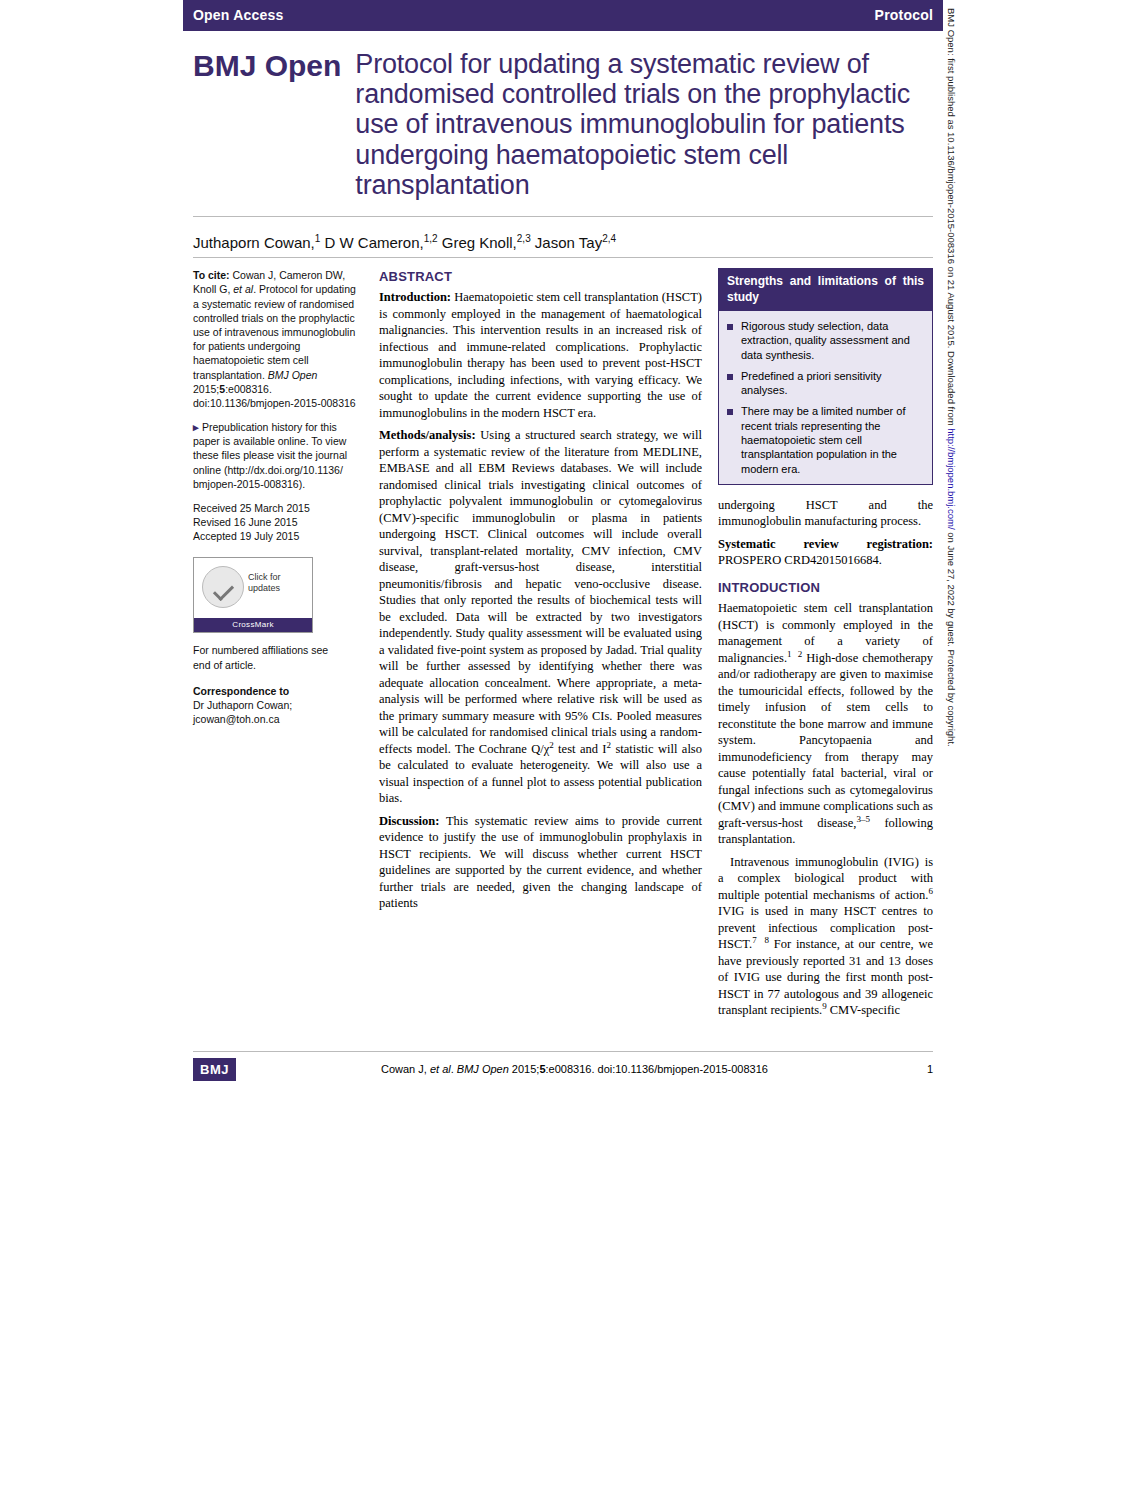BMJ Open: first published as 10.1136/bmjopen-2015-008316 on 21 August 2015. Downloaded from http://bmjopen.bmj.com/ on June 27, 2022 by guest. Protected by copyright.
Open Access
Protocol
BMJ Open
Protocol for updating a systematic review of randomised controlled trials on the prophylactic use of intravenous immunoglobulin for patients undergoing haematopoietic stem cell transplantation
Juthaporn Cowan,1 D W Cameron,1,2 Greg Knoll,2,3 Jason Tay2,4
To cite: Cowan J, Cameron DW, Knoll G, et al. Protocol for updating a systematic review of randomised controlled trials on the prophylactic use of intravenous immunoglobulin for patients undergoing haematopoietic stem cell transplantation. BMJ Open 2015;5:e008316. doi:10.1136/bmjopen-2015-008316
▸ Prepublication history for this paper is available online. To view these files please visit the journal online (http://dx.doi.org/10.1136/ bmjopen-2015-008316).
Received 25 March 2015
Revised 16 June 2015
Accepted 19 July 2015
Click for updates
CrossMark
For numbered affiliations see
end of article.
Correspondence to
Dr Juthaporn Cowan;
jcowan@toh.on.ca
ABSTRACT
Introduction: Haematopoietic stem cell transplantation (HSCT) is commonly employed in the management of haematological malignancies. This intervention results in an increased risk of infectious and immune-related complications. Prophylactic immunoglobulin therapy has been used to prevent post-HSCT complications, including infections, with varying efficacy. We sought to update the current evidence supporting the use of immunoglobulins in the modern HSCT era.
Methods/analysis: Using a structured search strategy, we will perform a systematic review of the literature from MEDLINE, EMBASE and all EBM Reviews databases. We will include randomised clinical trials investigating clinical outcomes of prophylactic polyvalent immunoglobulin or cytomegalovirus (CMV)-specific immunoglobulin or plasma in patients undergoing HSCT. Clinical outcomes will include overall survival, transplant-related mortality, CMV infection, CMV disease, graft-versus-host disease, interstitial pneumonitis/fibrosis and hepatic veno-occlusive disease. Studies that only reported the results of biochemical tests will be excluded. Data will be extracted by two investigators independently. Study quality assessment will be evaluated using a validated five-point system as proposed by Jadad. Trial quality will be further assessed by identifying whether there was adequate allocation concealment. Where appropriate, a meta-analysis will be performed where relative risk will be used as the primary summary measure with 95% CIs. Pooled measures will be calculated for randomised clinical trials using a random-effects model. The Cochrane Q/χ2 test and I2 statistic will also be calculated to evaluate heterogeneity. We will also use a visual inspection of a funnel plot to assess potential publication bias.
Discussion: This systematic review aims to provide current evidence to justify the use of immunoglobulin prophylaxis in HSCT recipients. We will discuss whether current HSCT guidelines are supported by the current evidence, and whether further trials are needed, given the changing landscape of patients
Strengths and limitations of this study
Rigorous study selection, data extraction, quality assessment and data synthesis.
Predefined a priori sensitivity analyses.
There may be a limited number of recent trials representing the haematopoietic stem cell transplantation population in the modern era.
undergoing HSCT and the immunoglobulin manufacturing process.
Systematic review registration: PROSPERO CRD42015016684.
INTRODUCTION
Haematopoietic stem cell transplantation (HSCT) is commonly employed in the management of a variety of malignancies.1 2 High-dose chemotherapy and/or radiotherapy are given to maximise the tumouricidal effects, followed by the timely infusion of stem cells to reconstitute the bone marrow and immune system. Pancytopaenia and immunodeficiency from therapy may cause potentially fatal bacterial, viral or fungal infections such as cytomegalovirus (CMV) and immune complications such as graft-versus-host disease,3–5 following transplantation.
Intravenous immunoglobulin (IVIG) is a complex biological product with multiple potential mechanisms of action.6 IVIG is used in many HSCT centres to prevent infectious complication post-HSCT.7 8 For instance, at our centre, we have previously reported 31 and 13 doses of IVIG use during the first month post-HSCT in 77 autologous and 39 allogeneic transplant recipients.9 CMV-specific
BMJ
Cowan J, et al. BMJ Open 2015;5:e008316. doi:10.1136/bmjopen-2015-008316
1